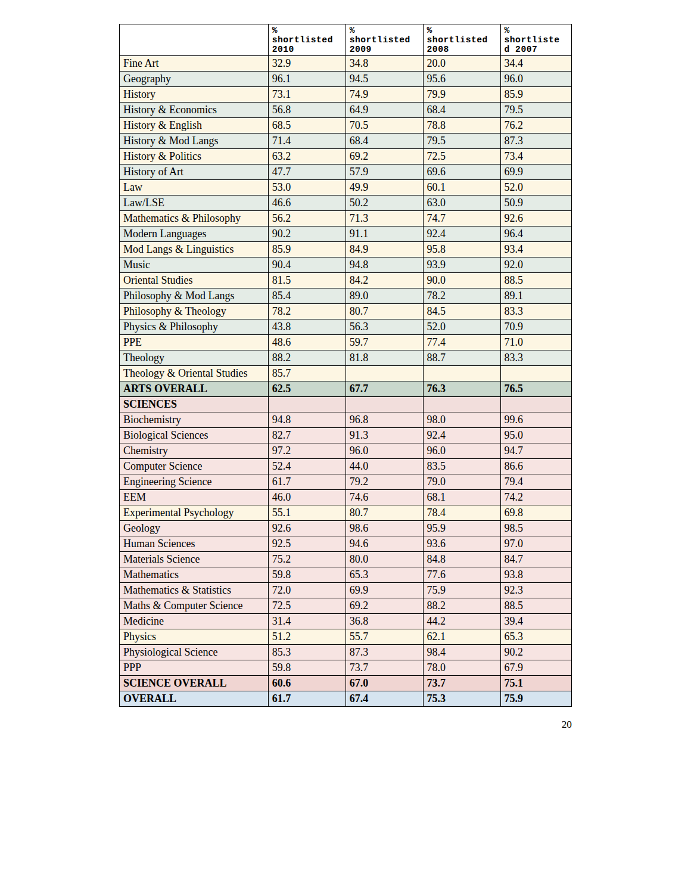| | % shortlisted 2010 | % shortlisted 2009 | % shortlisted 2008 | % shortliste d 2007 |
| --- | --- | --- | --- | --- |
| Fine Art | 32.9 | 34.8 | 20.0 | 34.4 |
| Geography | 96.1 | 94.5 | 95.6 | 96.0 |
| History | 73.1 | 74.9 | 79.9 | 85.9 |
| History & Economics | 56.8 | 64.9 | 68.4 | 79.5 |
| History & English | 68.5 | 70.5 | 78.8 | 76.2 |
| History & Mod Langs | 71.4 | 68.4 | 79.5 | 87.3 |
| History & Politics | 63.2 | 69.2 | 72.5 | 73.4 |
| History of Art | 47.7 | 57.9 | 69.6 | 69.9 |
| Law | 53.0 | 49.9 | 60.1 | 52.0 |
| Law/LSE | 46.6 | 50.2 | 63.0 | 50.9 |
| Mathematics & Philosophy | 56.2 | 71.3 | 74.7 | 92.6 |
| Modern Languages | 90.2 | 91.1 | 92.4 | 96.4 |
| Mod Langs & Linguistics | 85.9 | 84.9 | 95.8 | 93.4 |
| Music | 90.4 | 94.8 | 93.9 | 92.0 |
| Oriental Studies | 81.5 | 84.2 | 90.0 | 88.5 |
| Philosophy & Mod Langs | 85.4 | 89.0 | 78.2 | 89.1 |
| Philosophy & Theology | 78.2 | 80.7 | 84.5 | 83.3 |
| Physics & Philosophy | 43.8 | 56.3 | 52.0 | 70.9 |
| PPE | 48.6 | 59.7 | 77.4 | 71.0 |
| Theology | 88.2 | 81.8 | 88.7 | 83.3 |
| Theology & Oriental Studies | 85.7 | | | |
| ARTS OVERALL | 62.5 | 67.7 | 76.3 | 76.5 |
| SCIENCES | | | | |
| Biochemistry | 94.8 | 96.8 | 98.0 | 99.6 |
| Biological Sciences | 82.7 | 91.3 | 92.4 | 95.0 |
| Chemistry | 97.2 | 96.0 | 96.0 | 94.7 |
| Computer Science | 52.4 | 44.0 | 83.5 | 86.6 |
| Engineering Science | 61.7 | 79.2 | 79.0 | 79.4 |
| EEM | 46.0 | 74.6 | 68.1 | 74.2 |
| Experimental Psychology | 55.1 | 80.7 | 78.4 | 69.8 |
| Geology | 92.6 | 98.6 | 95.9 | 98.5 |
| Human Sciences | 92.5 | 94.6 | 93.6 | 97.0 |
| Materials Science | 75.2 | 80.0 | 84.8 | 84.7 |
| Mathematics | 59.8 | 65.3 | 77.6 | 93.8 |
| Mathematics & Statistics | 72.0 | 69.9 | 75.9 | 92.3 |
| Maths & Computer Science | 72.5 | 69.2 | 88.2 | 88.5 |
| Medicine | 31.4 | 36.8 | 44.2 | 39.4 |
| Physics | 51.2 | 55.7 | 62.1 | 65.3 |
| Physiological Science | 85.3 | 87.3 | 98.4 | 90.2 |
| PPP | 59.8 | 73.7 | 78.0 | 67.9 |
| SCIENCE OVERALL | 60.6 | 67.0 | 73.7 | 75.1 |
| OVERALL | 61.7 | 67.4 | 75.3 | 75.9 |
20